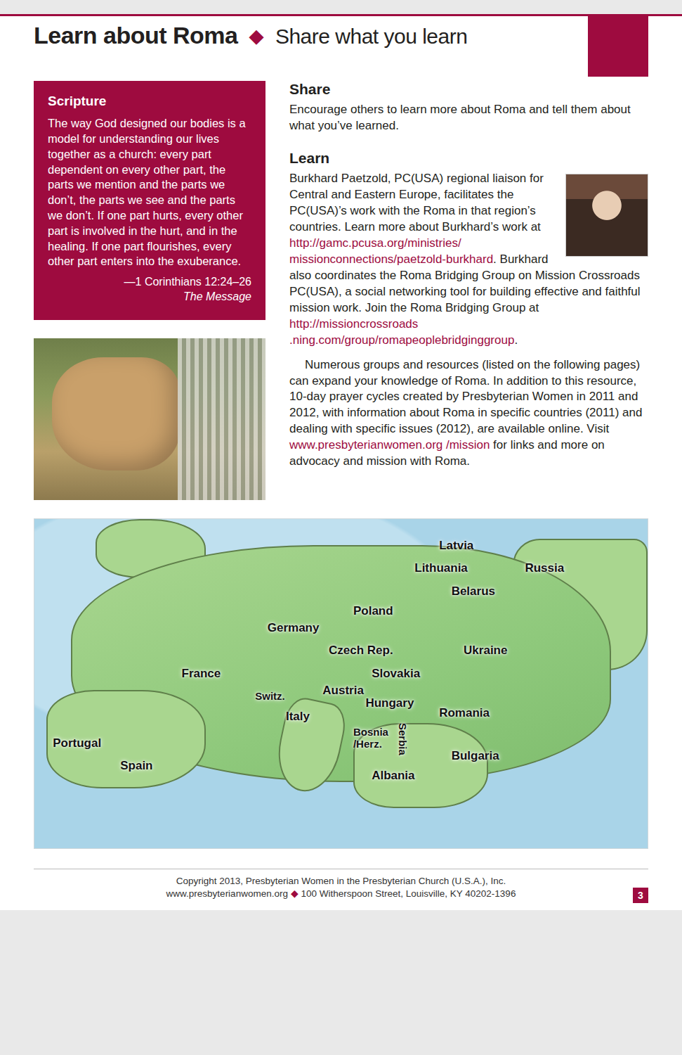Learn about Roma ◆ Share what you learn
Scripture
The way God designed our bodies is a model for understanding our lives together as a church: every part dependent on every other part, the parts we mention and the parts we don’t, the parts we see and the parts we don’t. If one part hurts, every other part is involved in the hurt, and in the healing. If one part flourishes, every other part enters into the exuberance.
—1 Corinthians 12:24–26
The Message
Share
Encourage others to learn more about Roma and tell them about what you’ve learned.
Learn
Burkhard Paetzold, PC(USA) regional liaison for Central and Eastern Europe, facilitates the PC(USA)’s work with the Roma in that region’s countries. Learn more about Burkhard’s work at http://gamc.pcusa.org/ministries/ missionconnections/paetzold-burkhard. Burkhard also coordinates the Roma Bridging Group on Mission Crossroads PC(USA), a social networking tool for building effective and faithful mission work. Join the Roma Bridging Group at http://missioncrossroads .ning.com/group/romapeoplebridginggroup.
Numerous groups and resources (listed on the following pages) can expand your knowledge of Roma. In addition to this resource, 10-day prayer cycles created by Presbyterian Women in 2011 and 2012, with information about Roma in specific countries (2011) and dealing with specific issues (2012), are available online. Visit www.presbyterianwomen.org /mission for links and more on advocacy and mission with Roma.
Latvia Lithuania Russia Belarus Poland Germany Czech Rep. Ukraine France Slovakia Switz. Austria Hungary Italy Romania Bosnia
/Herz. Serbia Portugal Spain Bulgaria Albania
Copyright 2013, Presbyterian Women in the Presbyterian Church (U.S.A.), Inc.
www.presbyterianwomen.org ◆ 100 Witherspoon Street, Louisville, KY 40202-1396 3